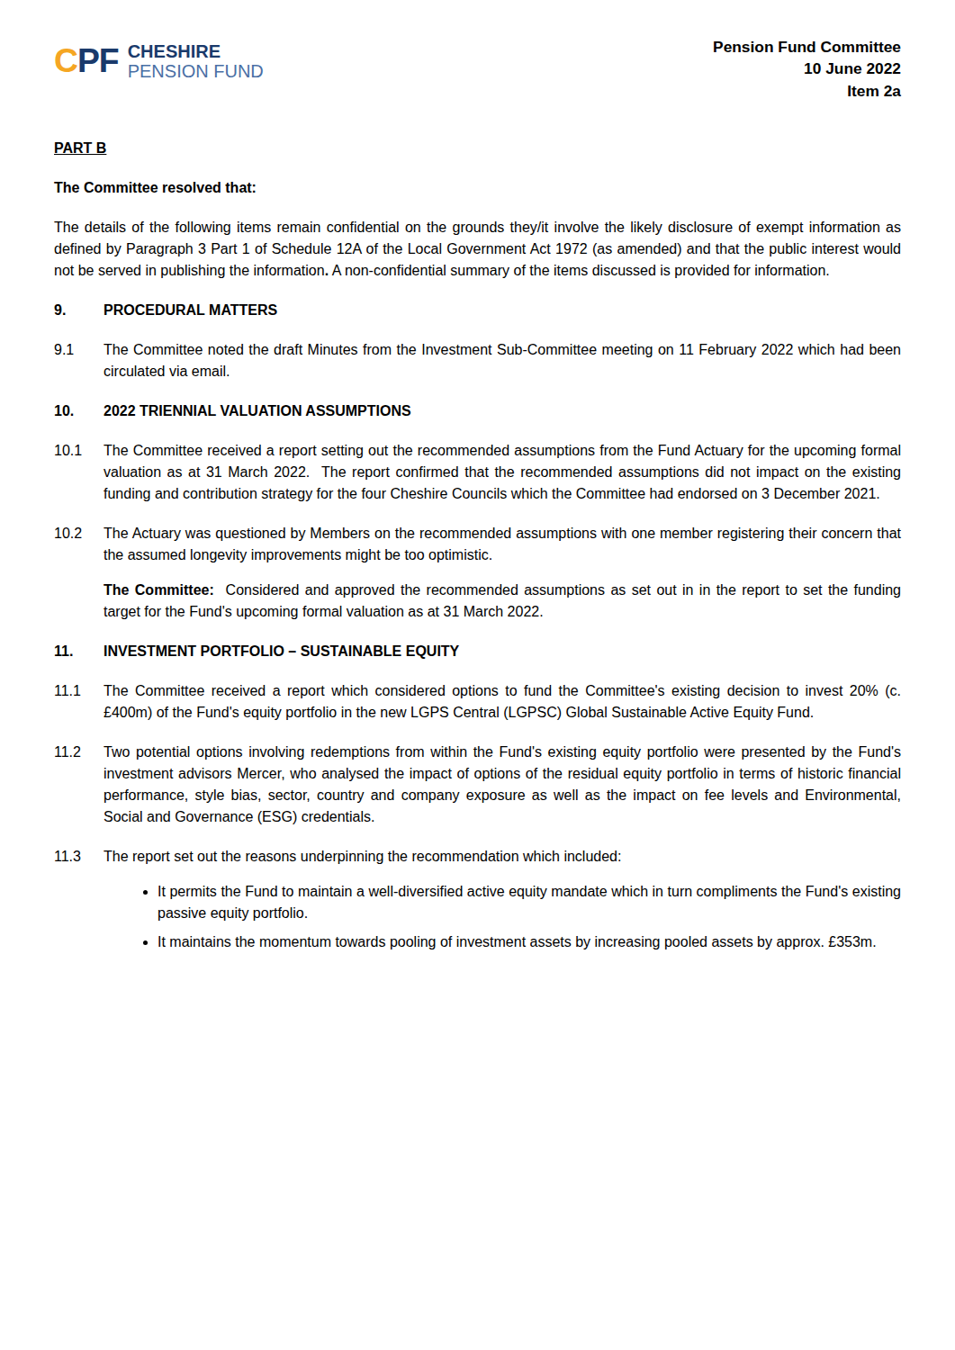CPF Cheshire
Pension Fund
Pension Fund Committee
10 June 2022
Item 2a
PART B
The Committee resolved that:
The details of the following items remain confidential on the grounds they/it involve the likely disclosure of exempt information as defined by Paragraph 3 Part 1 of Schedule 12A of the Local Government Act 1972 (as amended) and that the public interest would not be served in publishing the information. A non-confidential summary of the items discussed is provided for information.
9. PROCEDURAL MATTERS
9.1
The Committee noted the draft Minutes from the Investment Sub-Committee meeting on 11 February 2022 which had been circulated via email.
10. 2022 TRIENNIAL VALUATION ASSUMPTIONS
10.1
The Committee received a report setting out the recommended assumptions from the Fund Actuary for the upcoming formal valuation as at 31 March 2022. The report confirmed that the recommended assumptions did not impact on the existing funding and contribution strategy for the four Cheshire Councils which the Committee had endorsed on 3 December 2021.
10.2
The Actuary was questioned by Members on the recommended assumptions with one member registering their concern that the assumed longevity improvements might be too optimistic.
The Committee: Considered and approved the recommended assumptions as set out in in the report to set the funding target for the Fund's upcoming formal valuation as at 31 March 2022.
11. INVESTMENT PORTFOLIO – SUSTAINABLE EQUITY
11.1
The Committee received a report which considered options to fund the Committee's existing decision to invest 20% (c.£400m) of the Fund's equity portfolio in the new LGPS Central (LGPSC) Global Sustainable Active Equity Fund.
11.2
Two potential options involving redemptions from within the Fund's existing equity portfolio were presented by the Fund's investment advisors Mercer, who analysed the impact of options of the residual equity portfolio in terms of historic financial performance, style bias, sector, country and company exposure as well as the impact on fee levels and Environmental, Social and Governance (ESG) credentials.
11.3
The report set out the reasons underpinning the recommendation which included:
It permits the Fund to maintain a well-diversified active equity mandate which in turn compliments the Fund's existing passive equity portfolio.
It maintains the momentum towards pooling of investment assets by increasing pooled assets by approx. £353m.